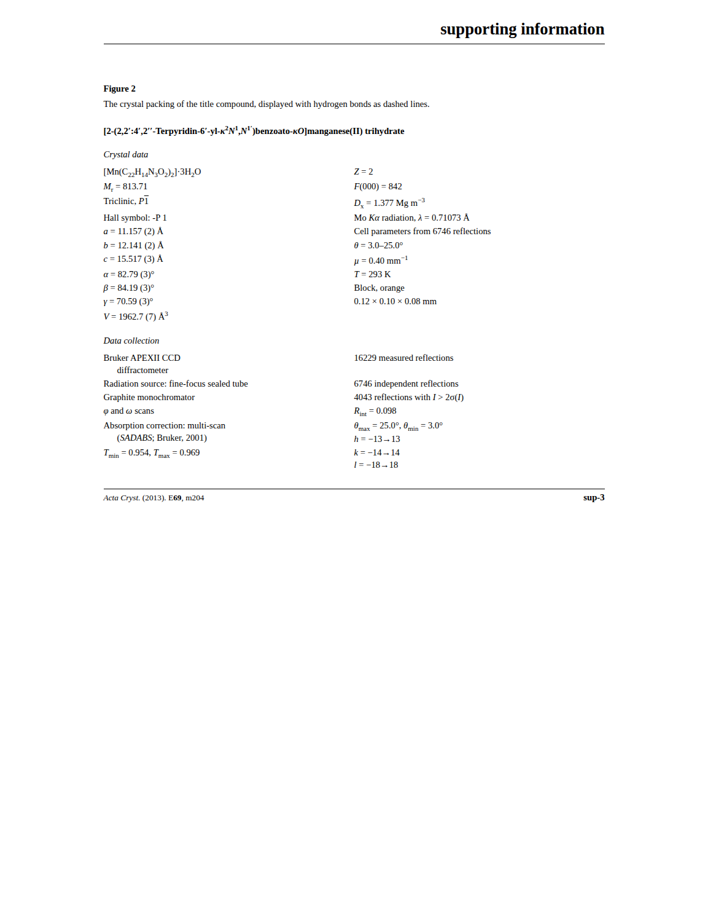supporting information
Figure 2
The crystal packing of the title compound, displayed with hydrogen bonds as dashed lines.
[2-(2,2′:4′,2′′-Terpyridin-6′-yl-κ2N1,N1′)benzoato-κO]manganese(II) trihydrate
Crystal data
| [Mn(C 22 H 14 N 3 O 2 ) 2 ]·3H 2 O | Z = 2 |
| M r = 813.71 | F (000) = 842 |
| Triclinic, P 1 | D x = 1.377 Mg m −3 |
| Hall symbol: -P 1 | Mo Kα radiation, λ = 0.71073 Å |
| a = 11.157 (2) Å | Cell parameters from 6746 reflections |
| b = 12.141 (2) Å | θ = 3.0–25.0° |
| c = 15.517 (3) Å | µ = 0.40 mm −1 |
| α = 82.79 (3)° | T = 293 K |
| β = 84.19 (3)° | Block, orange |
| γ = 70.59 (3)° | 0.12 × 0.10 × 0.08 mm |
| V = 1962.7 (7) Å 3 | |
Data collection
| Bruker APEXII CCD diffractometer | 16229 measured reflections |
| Radiation source: fine-focus sealed tube | 6746 independent reflections |
| Graphite monochromator | 4043 reflections with I > 2σ( I ) |
| φ and ω scans | R int = 0.098 |
| Absorption correction: multi-scan ( SADABS ; Bruker, 2001) | θ max = 25.0°, θ min = 3.0° h = −13→13 |
| T min = 0.954, T max = 0.969 | k = −14→14 l = −18→18 |
Acta Cryst. (2013). E69, m204
sup-3